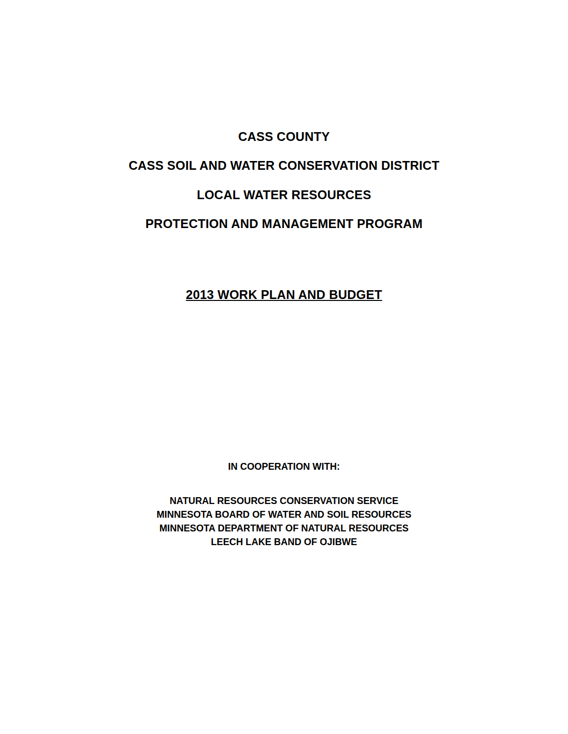CASS COUNTY
CASS SOIL AND WATER CONSERVATION DISTRICT
LOCAL WATER RESOURCES
PROTECTION AND MANAGEMENT PROGRAM
2013 WORK PLAN AND BUDGET
IN COOPERATION WITH:
NATURAL RESOURCES CONSERVATION SERVICE
MINNESOTA BOARD OF WATER AND SOIL RESOURCES
MINNESOTA DEPARTMENT OF NATURAL RESOURCES
LEECH LAKE BAND OF OJIBWE